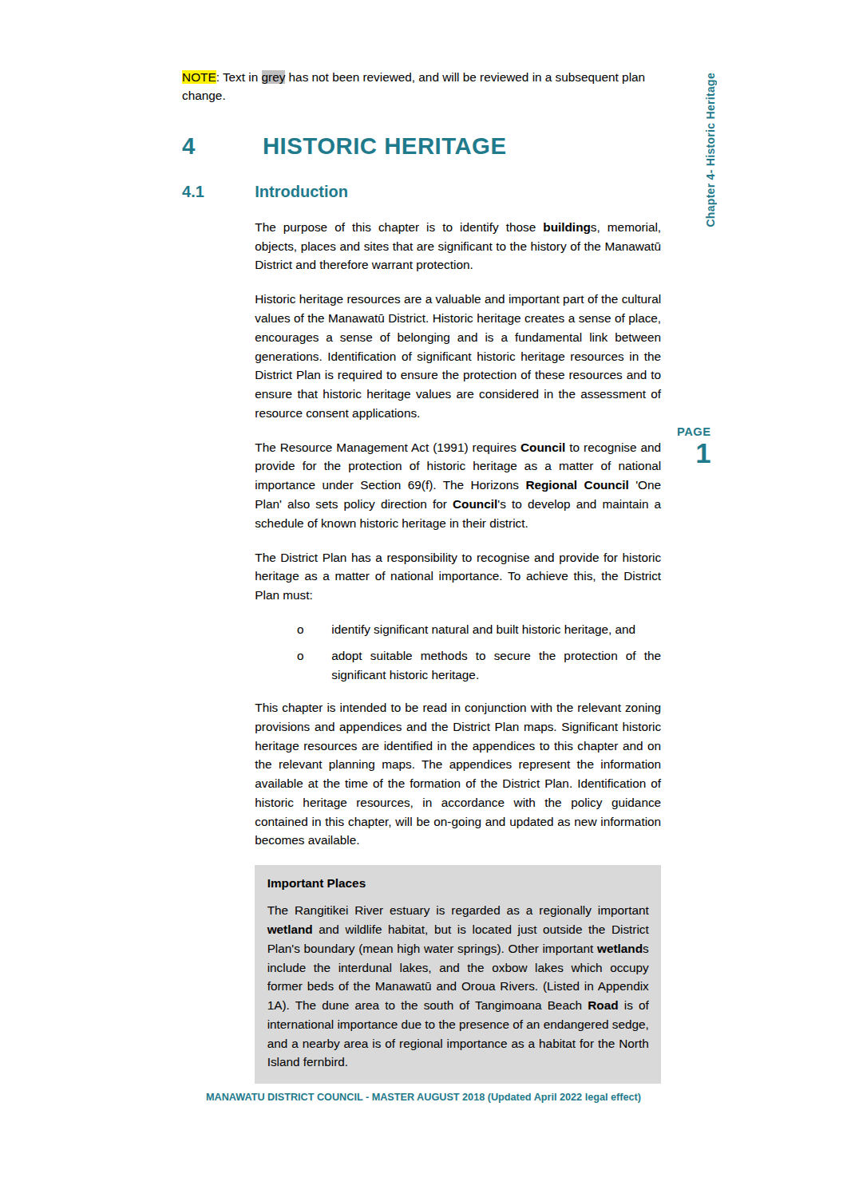Chapter 4- Historic Heritage
NOTE: Text in grey has not been reviewed, and will be reviewed in a subsequent plan change.
4 HISTORIC HERITAGE
4.1 Introduction
The purpose of this chapter is to identify those buildings, memorial, objects, places and sites that are significant to the history of the Manawatū District and therefore warrant protection.
Historic heritage resources are a valuable and important part of the cultural values of the Manawatū District. Historic heritage creates a sense of place, encourages a sense of belonging and is a fundamental link between generations. Identification of significant historic heritage resources in the District Plan is required to ensure the protection of these resources and to ensure that historic heritage values are considered in the assessment of resource consent applications.
The Resource Management Act (1991) requires Council to recognise and provide for the protection of historic heritage as a matter of national importance under Section 69(f). The Horizons Regional Council 'One Plan' also sets policy direction for Council's to develop and maintain a schedule of known historic heritage in their district.
The District Plan has a responsibility to recognise and provide for historic heritage as a matter of national importance. To achieve this, the District Plan must:
identify significant natural and built historic heritage, and
adopt suitable methods to secure the protection of the significant historic heritage.
This chapter is intended to be read in conjunction with the relevant zoning provisions and appendices and the District Plan maps. Significant historic heritage resources are identified in the appendices to this chapter and on the relevant planning maps. The appendices represent the information available at the time of the formation of the District Plan. Identification of historic heritage resources, in accordance with the policy guidance contained in this chapter, will be on-going and updated as new information becomes available.
Important Places
The Rangitikei River estuary is regarded as a regionally important wetland and wildlife habitat, but is located just outside the District Plan's boundary (mean high water springs). Other important wetlands include the interdunal lakes, and the oxbow lakes which occupy former beds of the Manawatū and Oroua Rivers. (Listed in Appendix 1A). The dune area to the south of Tangimoana Beach Road is of international importance due to the presence of an endangered sedge, and a nearby area is of regional importance as a habitat for the North Island fernbird.
PAGE 1
MANAWATU DISTRICT COUNCIL - MASTER AUGUST 2018 (Updated April 2022 legal effect)